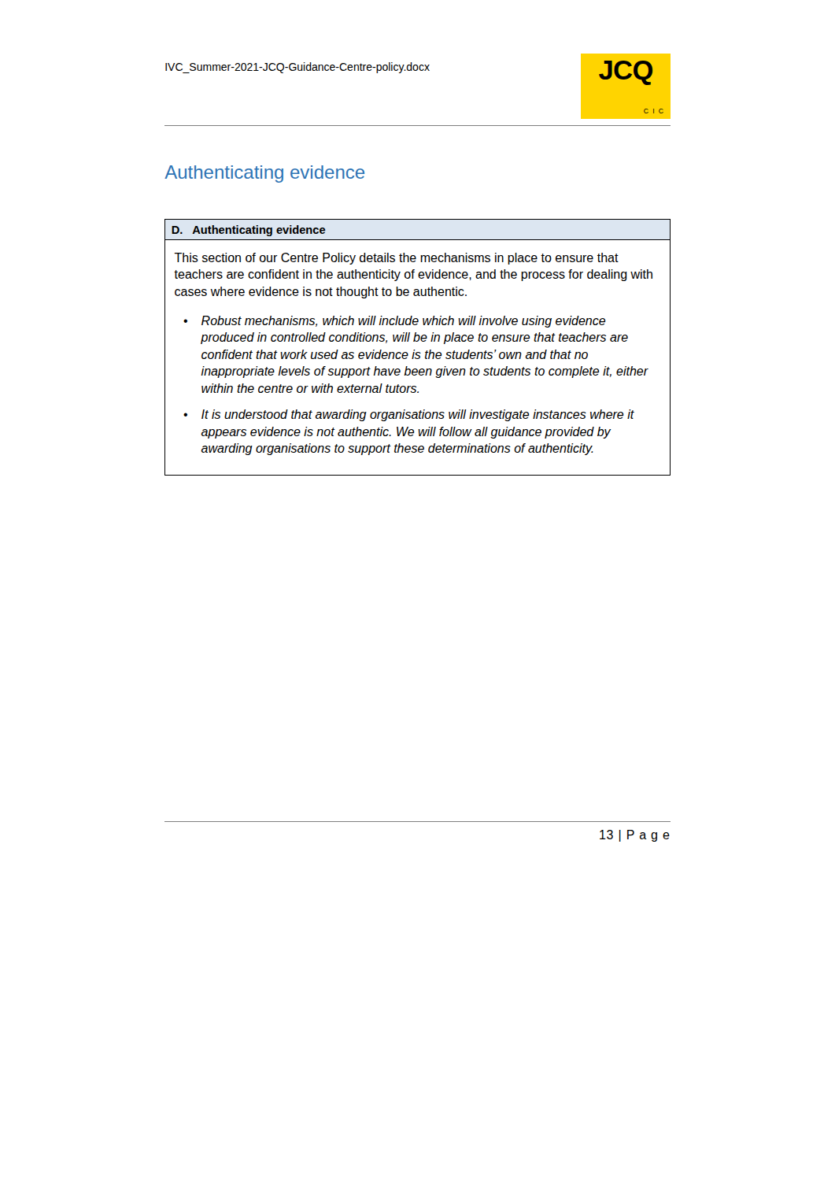IVC_Summer-2021-JCQ-Guidance-Centre-policy.docx
JCQ
C I C
Authenticating evidence
D. Authenticating evidence
This section of our Centre Policy details the mechanisms in place to ensure that teachers are confident in the authenticity of evidence, and the process for dealing with cases where evidence is not thought to be authentic.
Robust mechanisms, which will include which will involve using evidence produced in controlled conditions, will be in place to ensure that teachers are confident that work used as evidence is the students’ own and that no inappropriate levels of support have been given to students to complete it, either within the centre or with external tutors.
It is understood that awarding organisations will investigate instances where it appears evidence is not authentic. We will follow all guidance provided by awarding organisations to support these determinations of authenticity.
13 | P a g e